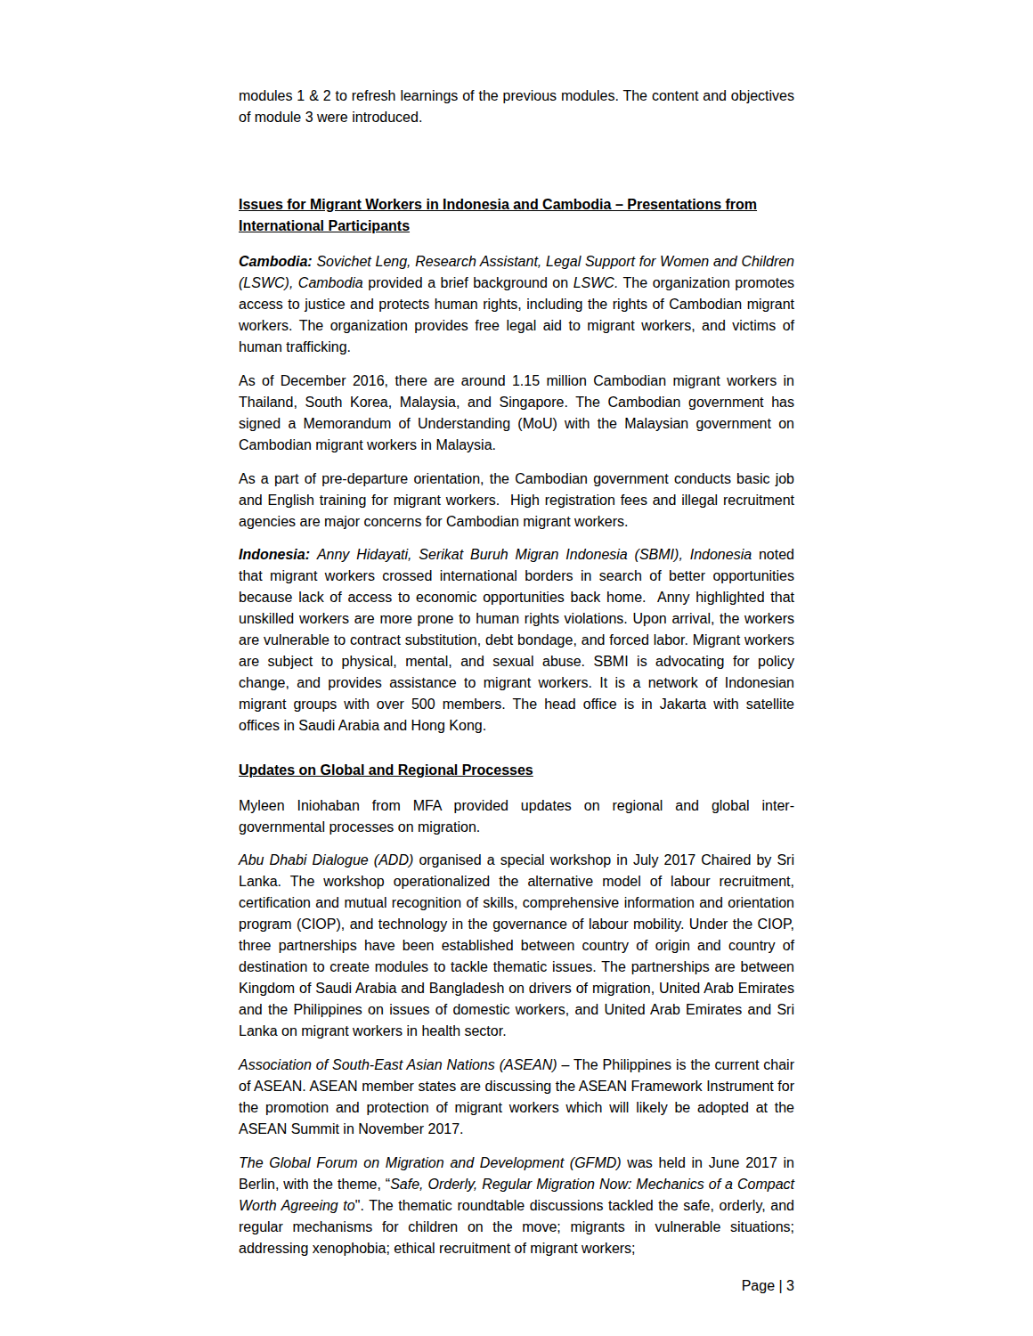modules 1 & 2 to refresh learnings of the previous modules. The content and objectives of module 3 were introduced.
Issues for Migrant Workers in Indonesia and Cambodia – Presentations from International Participants
Cambodia: Sovichet Leng, Research Assistant, Legal Support for Women and Children (LSWC), Cambodia provided a brief background on LSWC. The organization promotes access to justice and protects human rights, including the rights of Cambodian migrant workers. The organization provides free legal aid to migrant workers, and victims of human trafficking.
As of December 2016, there are around 1.15 million Cambodian migrant workers in Thailand, South Korea, Malaysia, and Singapore. The Cambodian government has signed a Memorandum of Understanding (MoU) with the Malaysian government on Cambodian migrant workers in Malaysia.
As a part of pre-departure orientation, the Cambodian government conducts basic job and English training for migrant workers. High registration fees and illegal recruitment agencies are major concerns for Cambodian migrant workers.
Indonesia: Anny Hidayati, Serikat Buruh Migran Indonesia (SBMI), Indonesia noted that migrant workers crossed international borders in search of better opportunities because lack of access to economic opportunities back home. Anny highlighted that unskilled workers are more prone to human rights violations. Upon arrival, the workers are vulnerable to contract substitution, debt bondage, and forced labor. Migrant workers are subject to physical, mental, and sexual abuse. SBMI is advocating for policy change, and provides assistance to migrant workers. It is a network of Indonesian migrant groups with over 500 members. The head office is in Jakarta with satellite offices in Saudi Arabia and Hong Kong.
Updates on Global and Regional Processes
Myleen Iniohaban from MFA provided updates on regional and global inter-governmental processes on migration.
Abu Dhabi Dialogue (ADD) organised a special workshop in July 2017 Chaired by Sri Lanka. The workshop operationalized the alternative model of labour recruitment, certification and mutual recognition of skills, comprehensive information and orientation program (CIOP), and technology in the governance of labour mobility. Under the CIOP, three partnerships have been established between country of origin and country of destination to create modules to tackle thematic issues. The partnerships are between Kingdom of Saudi Arabia and Bangladesh on drivers of migration, United Arab Emirates and the Philippines on issues of domestic workers, and United Arab Emirates and Sri Lanka on migrant workers in health sector.
Association of South-East Asian Nations (ASEAN) – The Philippines is the current chair of ASEAN. ASEAN member states are discussing the ASEAN Framework Instrument for the promotion and protection of migrant workers which will likely be adopted at the ASEAN Summit in November 2017.
The Global Forum on Migration and Development (GFMD) was held in June 2017 in Berlin, with the theme, “Safe, Orderly, Regular Migration Now: Mechanics of a Compact Worth Agreeing to". The thematic roundtable discussions tackled the safe, orderly, and regular mechanisms for children on the move; migrants in vulnerable situations; addressing xenophobia; ethical recruitment of migrant workers;
Page | 3